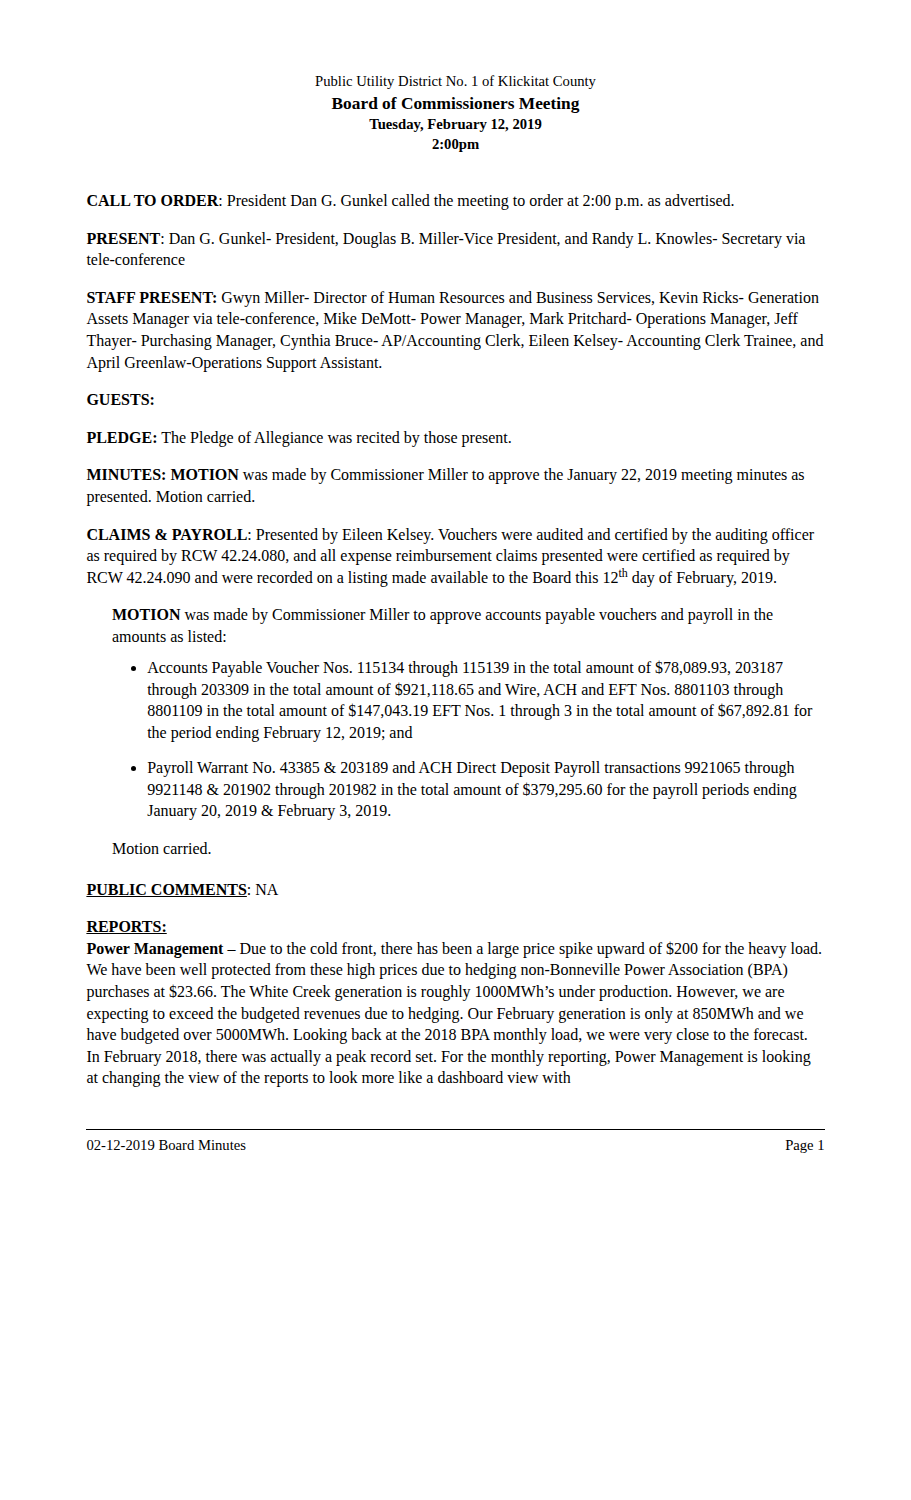Public Utility District No. 1 of Klickitat County
Board of Commissioners Meeting
Tuesday, February 12, 2019
2:00pm
CALL TO ORDER: President Dan G. Gunkel called the meeting to order at 2:00 p.m. as advertised.
PRESENT: Dan G. Gunkel- President, Douglas B. Miller-Vice President, and Randy L. Knowles- Secretary via tele-conference
STAFF PRESENT: Gwyn Miller- Director of Human Resources and Business Services, Kevin Ricks- Generation Assets Manager via tele-conference, Mike DeMott- Power Manager, Mark Pritchard- Operations Manager, Jeff Thayer- Purchasing Manager, Cynthia Bruce- AP/Accounting Clerk, Eileen Kelsey- Accounting Clerk Trainee, and April Greenlaw-Operations Support Assistant.
GUESTS:
PLEDGE: The Pledge of Allegiance was recited by those present.
MINUTES: MOTION was made by Commissioner Miller to approve the January 22, 2019 meeting minutes as presented. Motion carried.
CLAIMS & PAYROLL: Presented by Eileen Kelsey. Vouchers were audited and certified by the auditing officer as required by RCW 42.24.080, and all expense reimbursement claims presented were certified as required by RCW 42.24.090 and were recorded on a listing made available to the Board this 12th day of February, 2019.
MOTION was made by Commissioner Miller to approve accounts payable vouchers and payroll in the amounts as listed:
Accounts Payable Voucher Nos. 115134 through 115139 in the total amount of $78,089.93, 203187 through 203309 in the total amount of $921,118.65 and Wire, ACH and EFT Nos. 8801103 through 8801109 in the total amount of $147,043.19 EFT Nos. 1 through 3 in the total amount of $67,892.81 for the period ending February 12, 2019; and
Payroll Warrant No. 43385 & 203189 and ACH Direct Deposit Payroll transactions 9921065 through 9921148 & 201902 through 201982 in the total amount of $379,295.60 for the payroll periods ending January 20, 2019 & February 3, 2019.
Motion carried.
PUBLIC COMMENTS: NA
REPORTS:
Power Management – Due to the cold front, there has been a large price spike upward of $200 for the heavy load. We have been well protected from these high prices due to hedging non-Bonneville Power Association (BPA) purchases at $23.66. The White Creek generation is roughly 1000MWh’s under production. However, we are expecting to exceed the budgeted revenues due to hedging. Our February generation is only at 850MWh and we have budgeted over 5000MWh. Looking back at the 2018 BPA monthly load, we were very close to the forecast. In February 2018, there was actually a peak record set. For the monthly reporting, Power Management is looking at changing the view of the reports to look more like a dashboard view with
02-12-2019 Board Minutes Page 1